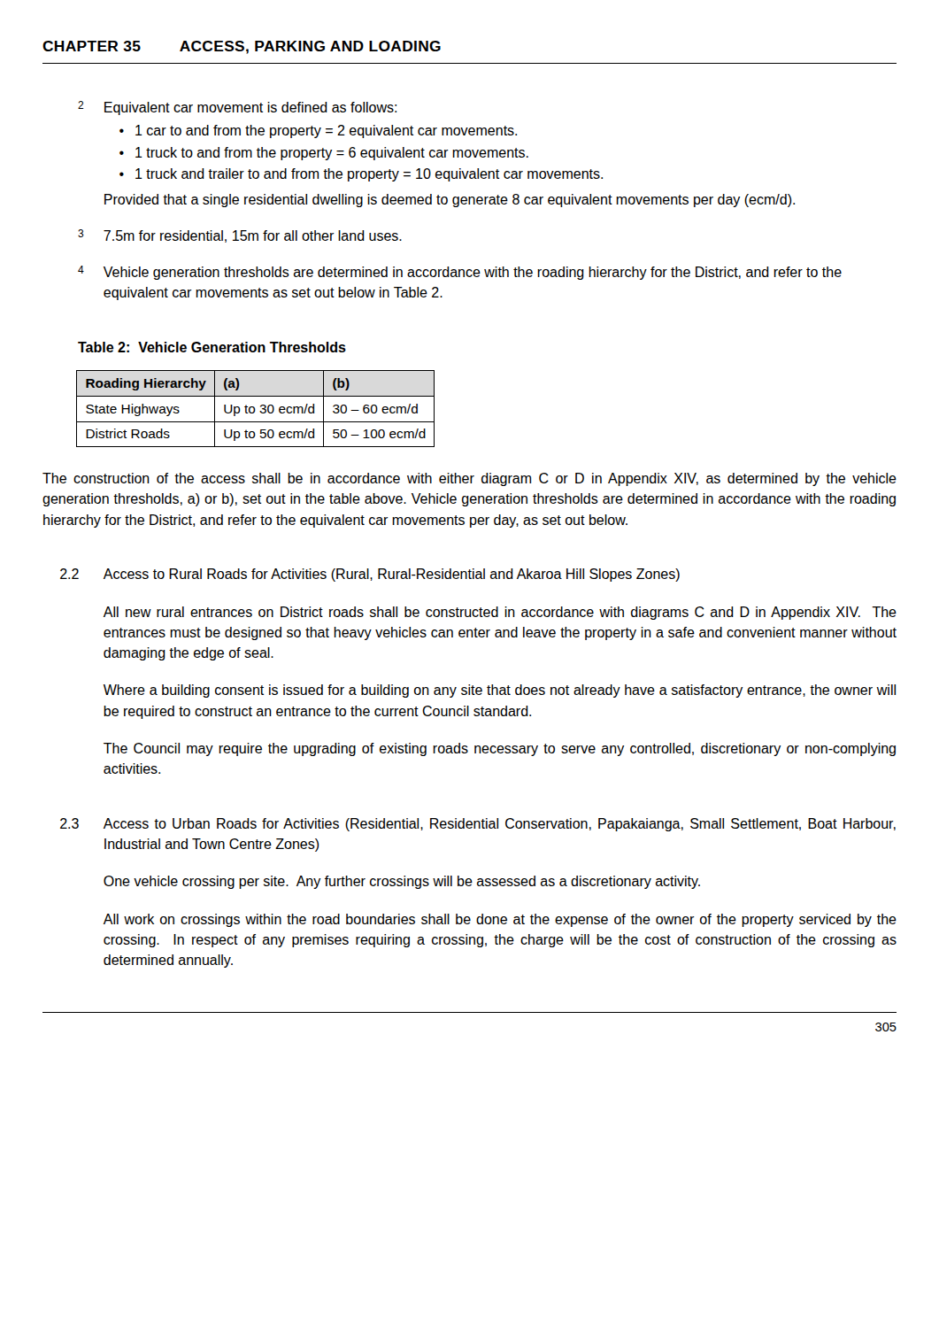CHAPTER 35 ACCESS, PARKING AND LOADING
2
Equivalent car movement is defined as follows:
1 car to and from the property = 2 equivalent car movements.
1 truck to and from the property = 6 equivalent car movements.
1 truck and trailer to and from the property = 10 equivalent car movements.
Provided that a single residential dwelling is deemed to generate 8 car equivalent movements per day (ecm/d).
3
7.5m for residential, 15m for all other land uses.
4
Vehicle generation thresholds are determined in accordance with the roading hierarchy for the District, and refer to the equivalent car movements as set out below in Table 2.
Table 2: Vehicle Generation Thresholds
| Roading Hierarchy | (a) | (b) |
| --- | --- | --- |
| State Highways | Up to 30 ecm/d | 30 – 60 ecm/d |
| District Roads | Up to 50 ecm/d | 50 – 100 ecm/d |
The construction of the access shall be in accordance with either diagram C or D in Appendix XIV, as determined by the vehicle generation thresholds, a) or b), set out in the table above. Vehicle generation thresholds are determined in accordance with the roading hierarchy for the District, and refer to the equivalent car movements per day, as set out below.
2.2
Access to Rural Roads for Activities (Rural, Rural-Residential and Akaroa Hill Slopes Zones)
All new rural entrances on District roads shall be constructed in accordance with diagrams C and D in Appendix XIV. The entrances must be designed so that heavy vehicles can enter and leave the property in a safe and convenient manner without damaging the edge of seal.
Where a building consent is issued for a building on any site that does not already have a satisfactory entrance, the owner will be required to construct an entrance to the current Council standard.
The Council may require the upgrading of existing roads necessary to serve any controlled, discretionary or non-complying activities.
2.3
Access to Urban Roads for Activities (Residential, Residential Conservation, Papakaianga, Small Settlement, Boat Harbour, Industrial and Town Centre Zones)
One vehicle crossing per site. Any further crossings will be assessed as a discretionary activity.
All work on crossings within the road boundaries shall be done at the expense of the owner of the property serviced by the crossing. In respect of any premises requiring a crossing, the charge will be the cost of construction of the crossing as determined annually.
305